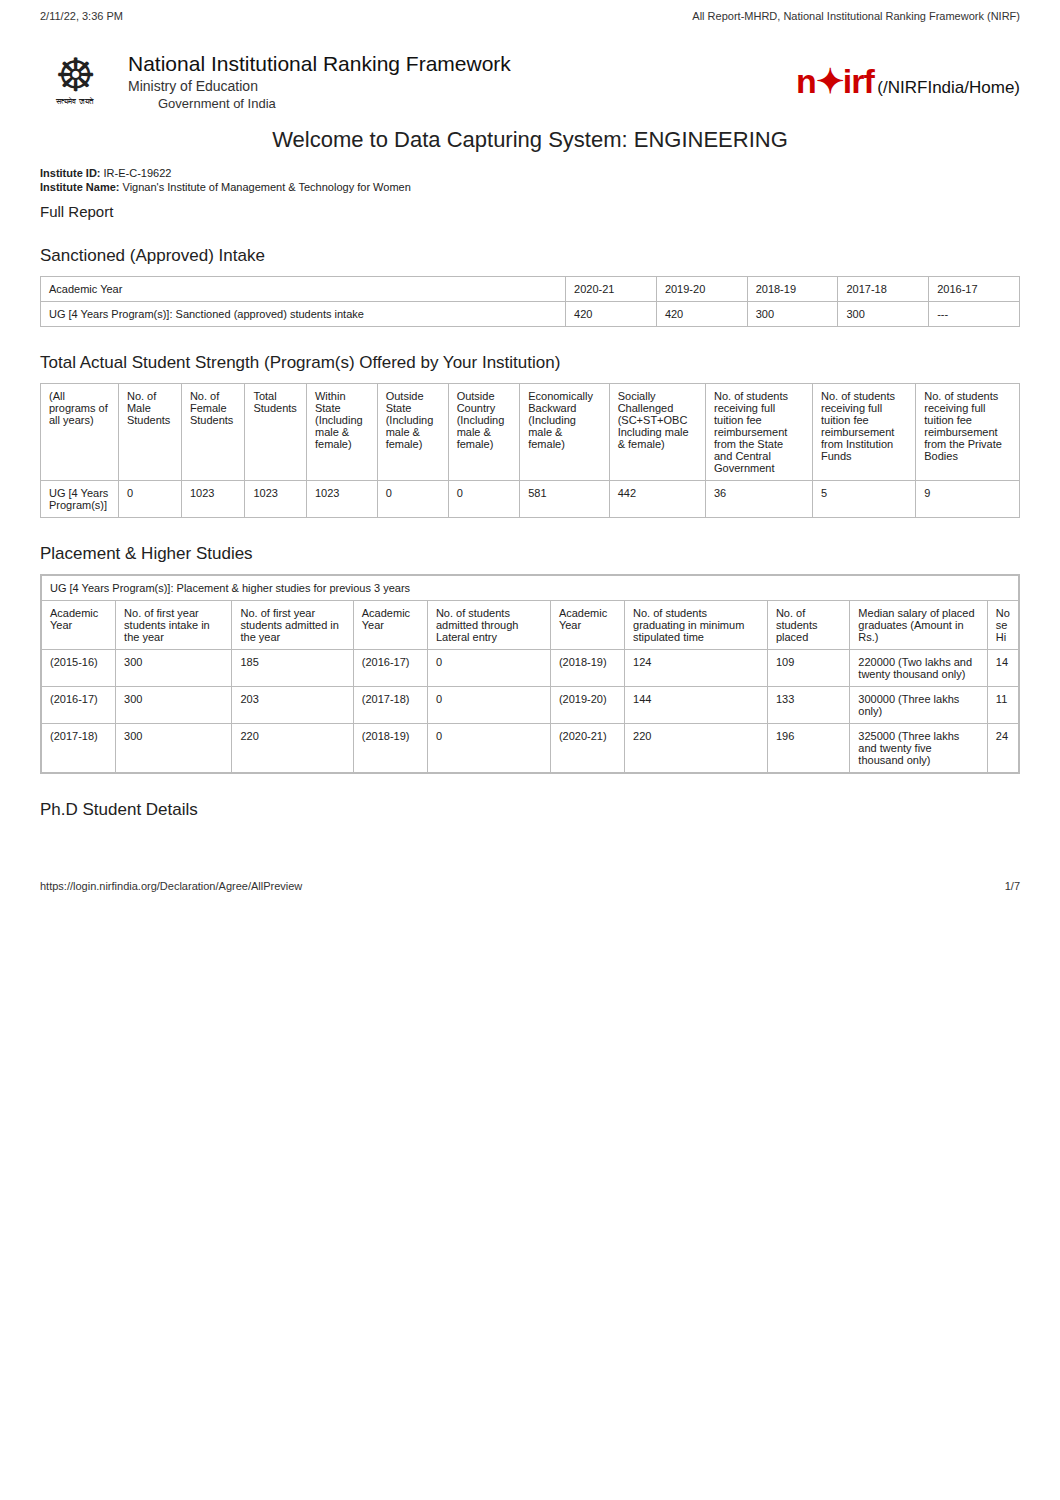2/11/22, 3:36 PM
All Report-MHRD, National Institutional Ranking Framework (NIRF)
☸ सत्यमेव जयते
National Institutional Ranking Framework
Ministry of Education
Government of India
n✦irf (/NIRFIndia/Home)
Welcome to Data Capturing System: ENGINEERING
Institute ID: IR-E-C-19622
Institute Name: Vignan's Institute of Management & Technology for Women
Full Report
Sanctioned (Approved) Intake
| Academic Year | 2020-21 | 2019-20 | 2018-19 | 2017-18 | 2016-17 |
| --- | --- | --- | --- | --- | --- |
| UG [4 Years Program(s)]: Sanctioned (approved) students intake | 420 | 420 | 300 | 300 | --- |
Total Actual Student Strength (Program(s) Offered by Your Institution)
| (All programs of all years) | No. of Male Students | No. of Female Students | Total Students | Within State (Including male & female) | Outside State (Including male & female) | Outside Country (Including male & female) | Economically Backward (Including male & female) | Socially Challenged (SC+ST+OBC Including male & female) | No. of students receiving full tuition fee reimbursement from the State and Central Government | No. of students receiving full tuition fee reimbursement from Institution Funds | No. of students receiving full tuition fee reimbursement from the Private Bodies |
| --- | --- | --- | --- | --- | --- | --- | --- | --- | --- | --- | --- |
| UG [4 Years Program(s)] | 0 | 1023 | 1023 | 1023 | 0 | 0 | 581 | 442 | 36 | 5 | 9 |
Placement & Higher Studies
UG [4 Years Program(s)]: Placement & higher studies for previous 3 years
| Academic Year | No. of first year students intake in the year | No. of first year students admitted in the year | Academic Year | No. of students admitted through Lateral entry | Academic Year | No. of students graduating in minimum stipulated time | No. of students placed | Median salary of placed graduates (Amount in Rs.) | No se Hi |
| --- | --- | --- | --- | --- | --- | --- | --- | --- | --- |
| (2015-16) | 300 | 185 | (2016-17) | 0 | (2018-19) | 124 | 109 | 220000 (Two lakhs and twenty thousand only) | 14 |
| (2016-17) | 300 | 203 | (2017-18) | 0 | (2019-20) | 144 | 133 | 300000 (Three lakhs only) | 11 |
| (2017-18) | 300 | 220 | (2018-19) | 0 | (2020-21) | 220 | 196 | 325000 (Three lakhs and twenty five thousand only) | 24 |
Ph.D Student Details
https://login.nirfindia.org/Declaration/Agree/AllPreview
1/7